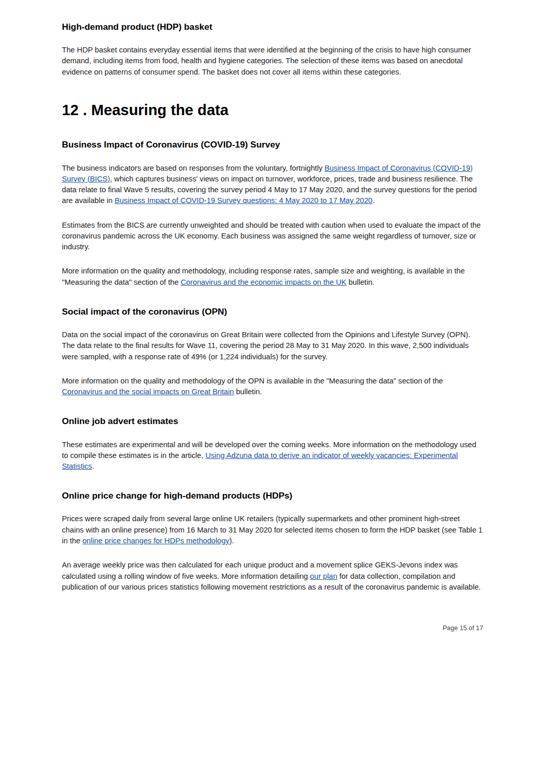High-demand product (HDP) basket
The HDP basket contains everyday essential items that were identified at the beginning of the crisis to have high consumer demand, including items from food, health and hygiene categories. The selection of these items was based on anecdotal evidence on patterns of consumer spend. The basket does not cover all items within these categories.
12 . Measuring the data
Business Impact of Coronavirus (COVID-19) Survey
The business indicators are based on responses from the voluntary, fortnightly Business Impact of Coronavirus (COVID-19) Survey (BICS), which captures business' views on impact on turnover, workforce, prices, trade and business resilience. The data relate to final Wave 5 results, covering the survey period 4 May to 17 May 2020, and the survey questions for the period are available in Business Impact of COVID-19 Survey questions: 4 May 2020 to 17 May 2020.
Estimates from the BICS are currently unweighted and should be treated with caution when used to evaluate the impact of the coronavirus pandemic across the UK economy. Each business was assigned the same weight regardless of turnover, size or industry.
More information on the quality and methodology, including response rates, sample size and weighting, is available in the "Measuring the data" section of the Coronavirus and the economic impacts on the UK bulletin.
Social impact of the coronavirus (OPN)
Data on the social impact of the coronavirus on Great Britain were collected from the Opinions and Lifestyle Survey (OPN). The data relate to the final results for Wave 11, covering the period 28 May to 31 May 2020. In this wave, 2,500 individuals were sampled, with a response rate of 49% (or 1,224 individuals) for the survey.
More information on the quality and methodology of the OPN is available in the "Measuring the data" section of the Coronavirus and the social impacts on Great Britain bulletin.
Online job advert estimates
These estimates are experimental and will be developed over the coming weeks. More information on the methodology used to compile these estimates is in the article, Using Adzuna data to derive an indicator of weekly vacancies: Experimental Statistics.
Online price change for high-demand products (HDPs)
Prices were scraped daily from several large online UK retailers (typically supermarkets and other prominent high-street chains with an online presence) from 16 March to 31 May 2020 for selected items chosen to form the HDP basket (see Table 1 in the online price changes for HDPs methodology).
An average weekly price was then calculated for each unique product and a movement splice GEKS-Jevons index was calculated using a rolling window of five weeks. More information detailing our plan for data collection, compilation and publication of our various prices statistics following movement restrictions as a result of the coronavirus pandemic is available.
Page 15 of 17